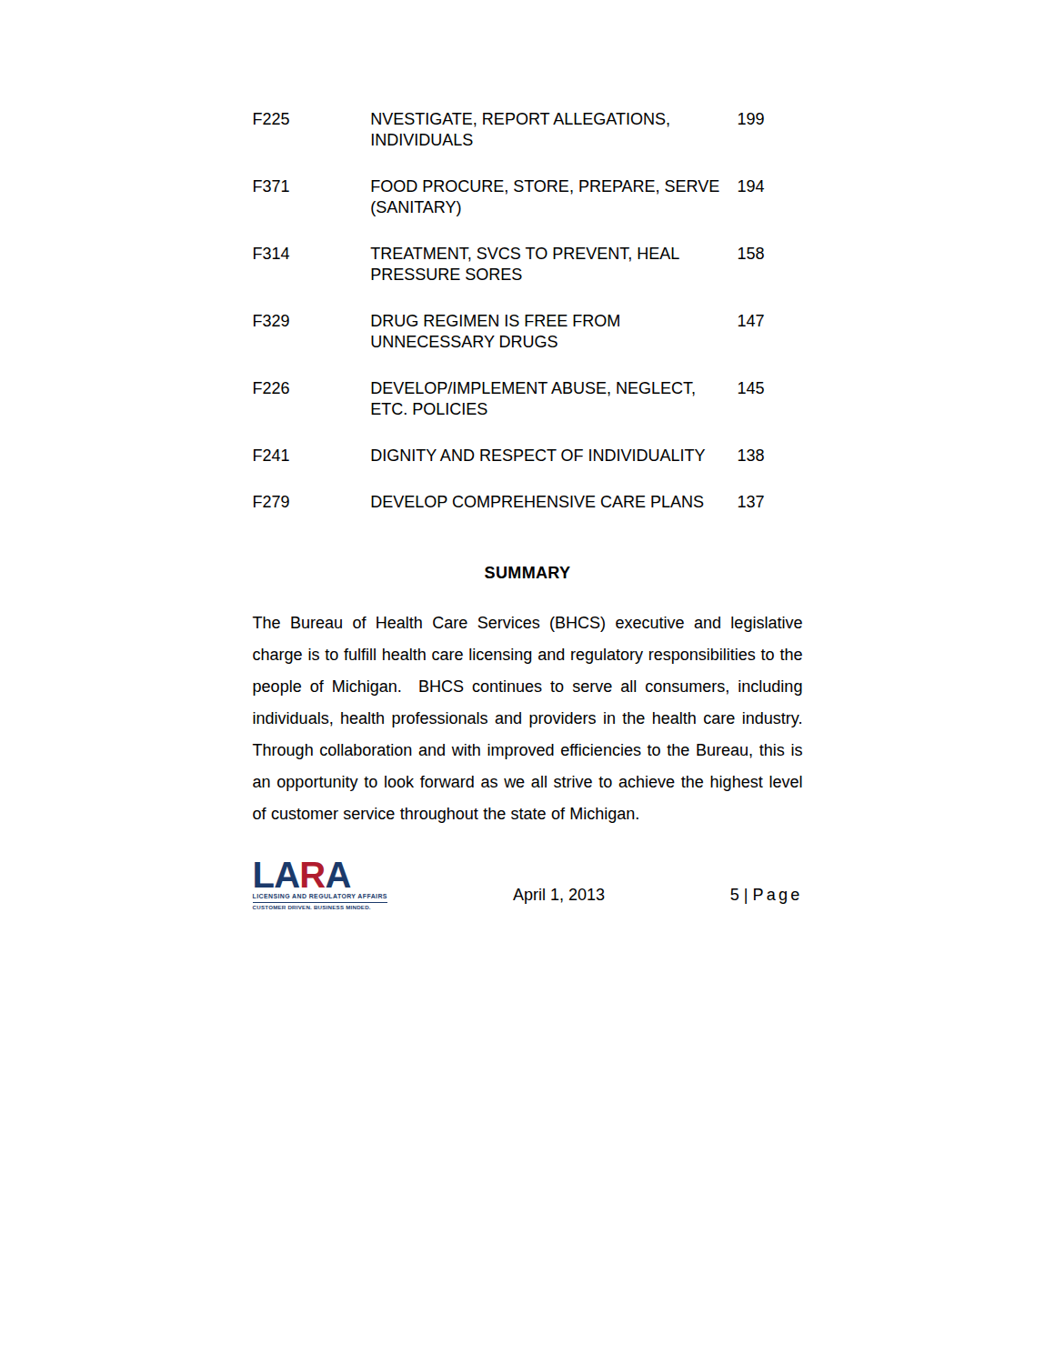| F225 | NVESTIGATE, REPORT ALLEGATIONS, INDIVIDUALS | 199 |
| F371 | FOOD PROCURE, STORE, PREPARE, SERVE (SANITARY) | 194 |
| F314 | TREATMENT, SVCS TO PREVENT, HEAL PRESSURE SORES | 158 |
| F329 | DRUG REGIMEN IS FREE FROM UNNECESSARY DRUGS | 147 |
| F226 | DEVELOP/IMPLEMENT ABUSE, NEGLECT, ETC. POLICIES | 145 |
| F241 | DIGNITY AND RESPECT OF INDIVIDUALITY | 138 |
| F279 | DEVELOP COMPREHENSIVE CARE PLANS | 137 |
SUMMARY
The Bureau of Health Care Services (BHCS) executive and legislative charge is to fulfill health care licensing and regulatory responsibilities to the people of Michigan. BHCS continues to serve all consumers, including individuals, health professionals and providers in the health care industry. Through collaboration and with improved efficiencies to the Bureau, this is an opportunity to look forward as we all strive to achieve the highest level of customer service throughout the state of Michigan.
LARA
LICENSING AND REGULATORY AFFAIRS
CUSTOMER DRIVEN. BUSINESS MINDED.
April 1, 2013
5 | Page